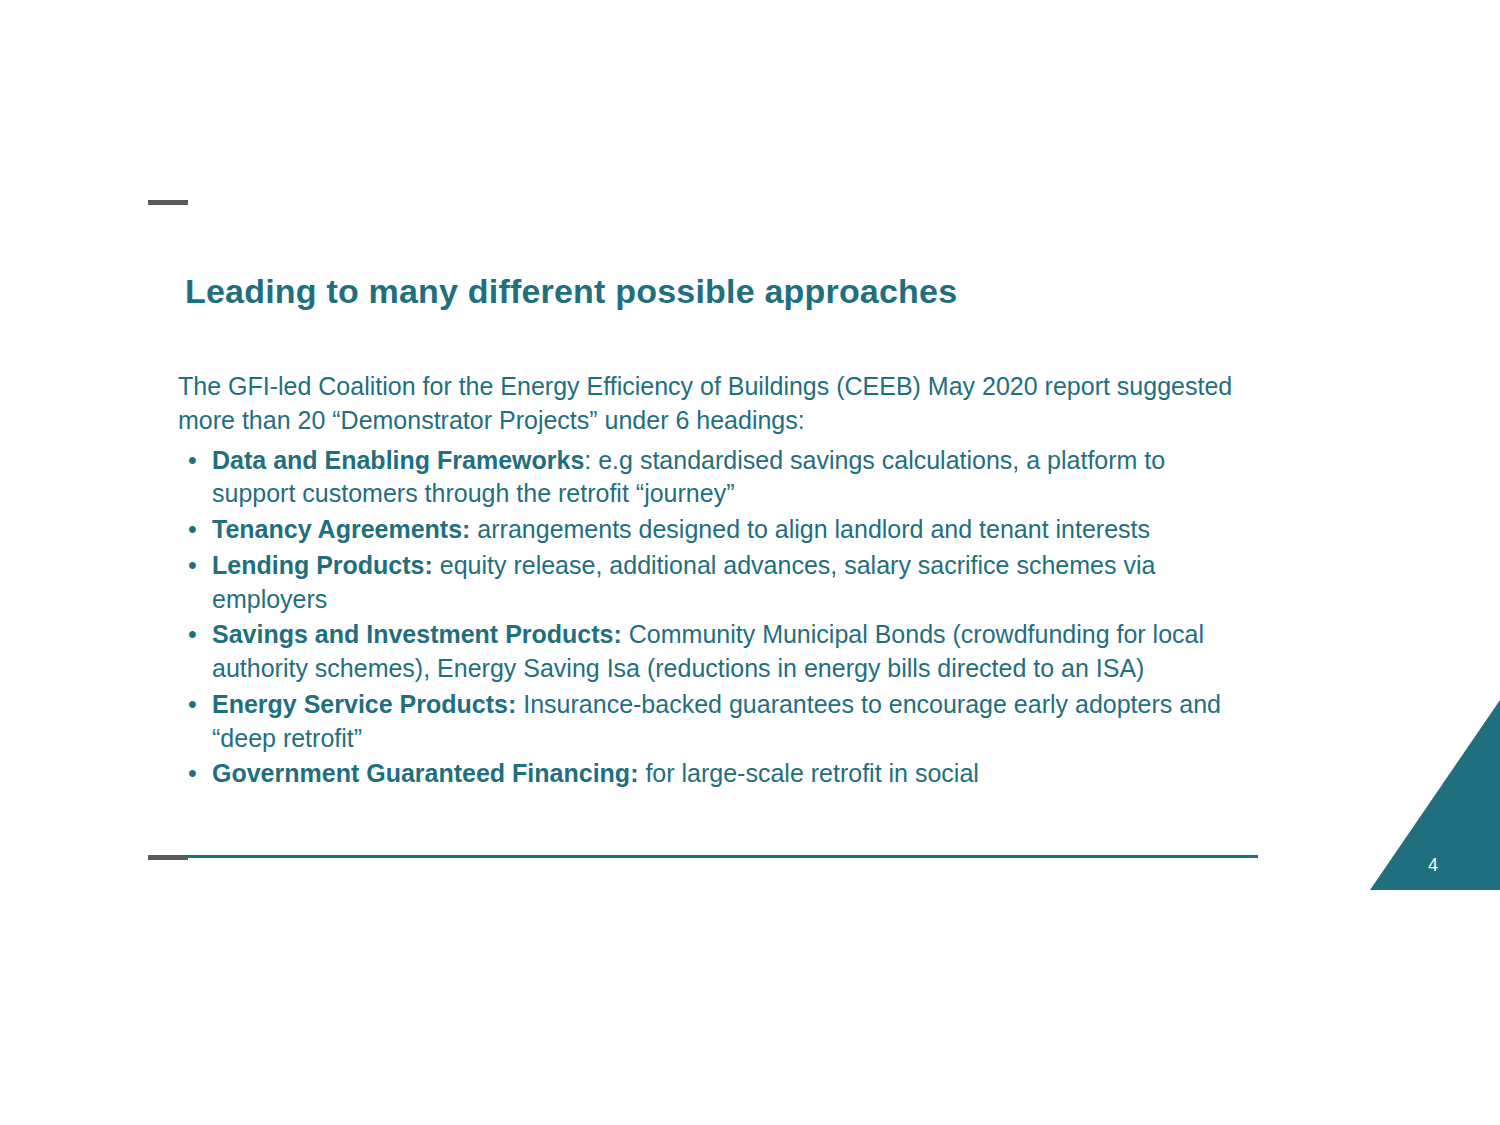Leading to many different possible approaches
The GFI-led Coalition for the Energy Efficiency of Buildings (CEEB) May 2020 report suggested more than 20 “Demonstrator Projects” under 6 headings:
Data and Enabling Frameworks: e.g standardised savings calculations, a platform to support customers through the retrofit “journey”
Tenancy Agreements: arrangements designed to align landlord and tenant interests
Lending Products: equity release, additional advances, salary sacrifice schemes via employers
Savings and Investment Products: Community Municipal Bonds (crowdfunding for local authority schemes), Energy Saving Isa (reductions in energy bills directed to an ISA)
Energy Service Products: Insurance-backed guarantees to encourage early adopters and “deep retrofit”
Government Guaranteed Financing: for large-scale retrofit in social
4